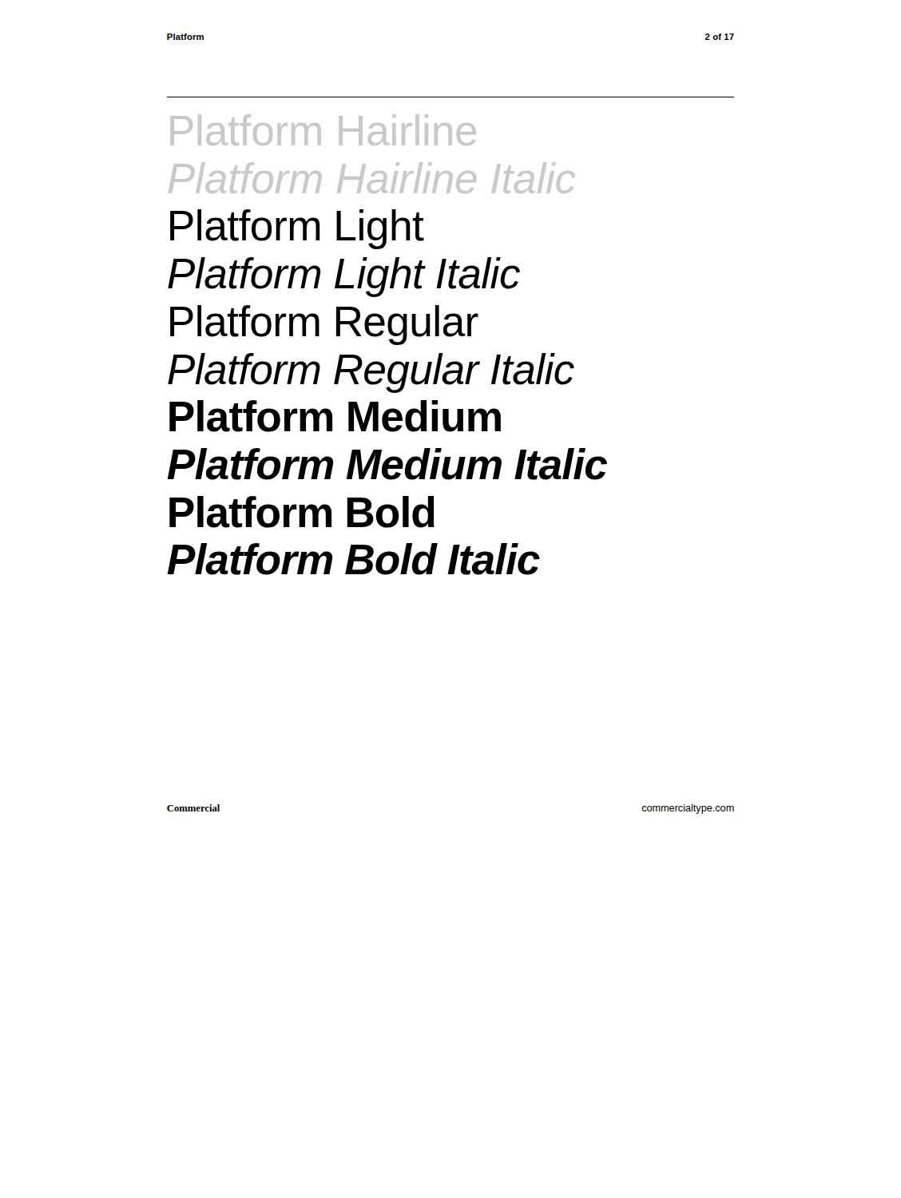Platform 2 of 17
Platform Hairline
Platform Hairline Italic
Platform Light
Platform Light Italic
Platform Regular
Platform Regular Italic
Platform Medium
Platform Medium Italic
Platform Bold
Platform Bold Italic
Commercial commercialtype.com